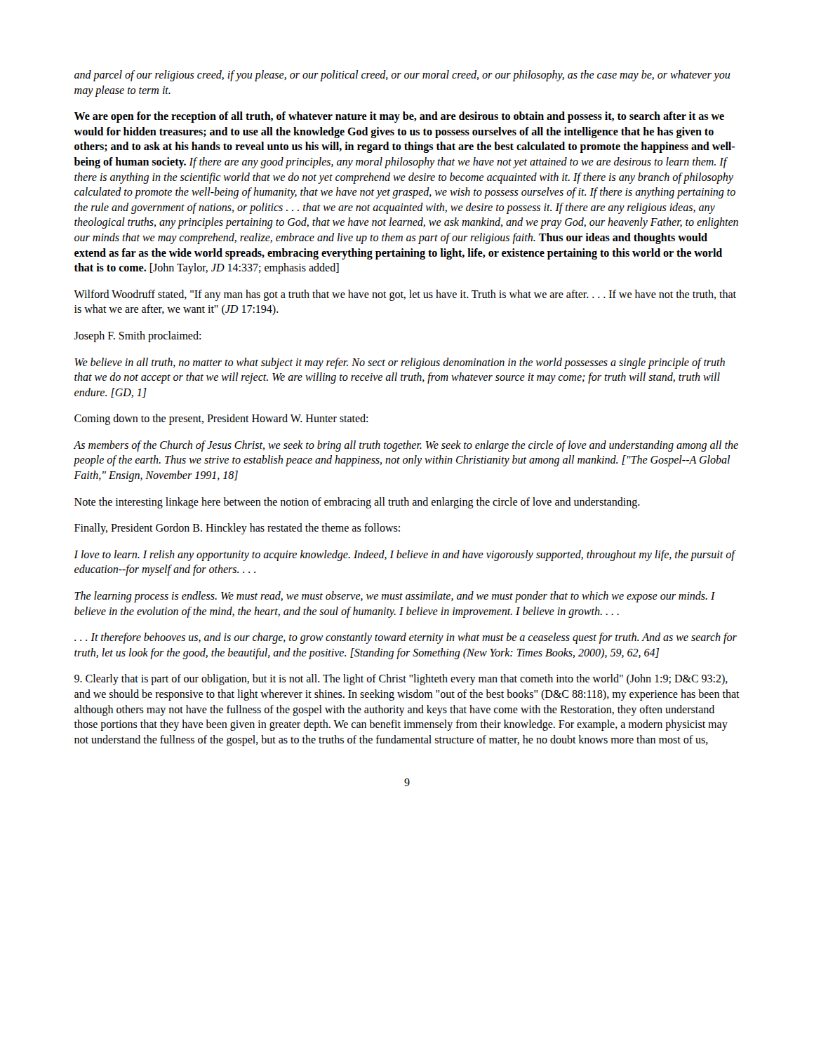and parcel of our religious creed, if you please, or our political creed, or our moral creed, or our philosophy, as the case may be, or whatever you may please to term it.
We are open for the reception of all truth, of whatever nature it may be, and are desirous to obtain and possess it, to search after it as we would for hidden treasures; and to use all the knowledge God gives to us to possess ourselves of all the intelligence that he has given to others; and to ask at his hands to reveal unto us his will, in regard to things that are the best calculated to promote the happiness and well-being of human society. If there are any good principles, any moral philosophy that we have not yet attained to we are desirous to learn them. If there is anything in the scientific world that we do not yet comprehend we desire to become acquainted with it. If there is any branch of philosophy calculated to promote the well-being of humanity, that we have not yet grasped, we wish to possess ourselves of it. If there is anything pertaining to the rule and government of nations, or politics . . . that we are not acquainted with, we desire to possess it. If there are any religious ideas, any theological truths, any principles pertaining to God, that we have not learned, we ask mankind, and we pray God, our heavenly Father, to enlighten our minds that we may comprehend, realize, embrace and live up to them as part of our religious faith. Thus our ideas and thoughts would extend as far as the wide world spreads, embracing everything pertaining to light, life, or existence pertaining to this world or the world that is to come. [John Taylor, JD 14:337; emphasis added]
Wilford Woodruff stated, "If any man has got a truth that we have not got, let us have it. Truth is what we are after. . . . If we have not the truth, that is what we are after, we want it" (JD 17:194).
Joseph F. Smith proclaimed:
We believe in all truth, no matter to what subject it may refer. No sect or religious denomination in the world possesses a single principle of truth that we do not accept or that we will reject. We are willing to receive all truth, from whatever source it may come; for truth will stand, truth will endure. [GD, 1]
Coming down to the present, President Howard W. Hunter stated:
As members of the Church of Jesus Christ, we seek to bring all truth together. We seek to enlarge the circle of love and understanding among all the people of the earth. Thus we strive to establish peace and happiness, not only within Christianity but among all mankind. ["The Gospel--A Global Faith," Ensign, November 1991, 18]
Note the interesting linkage here between the notion of embracing all truth and enlarging the circle of love and understanding.
Finally, President Gordon B. Hinckley has restated the theme as follows:
I love to learn. I relish any opportunity to acquire knowledge. Indeed, I believe in and have vigorously supported, throughout my life, the pursuit of education--for myself and for others. . . .
The learning process is endless. We must read, we must observe, we must assimilate, and we must ponder that to which we expose our minds. I believe in the evolution of the mind, the heart, and the soul of humanity. I believe in improvement. I believe in growth. . . .
. . . It therefore behooves us, and is our charge, to grow constantly toward eternity in what must be a ceaseless quest for truth. And as we search for truth, let us look for the good, the beautiful, and the positive. [Standing for Something (New York: Times Books, 2000), 59, 62, 64]
9. Clearly that is part of our obligation, but it is not all. The light of Christ "lighteth every man that cometh into the world" (John 1:9; D&C 93:2), and we should be responsive to that light wherever it shines. In seeking wisdom "out of the best books" (D&C 88:118), my experience has been that although others may not have the fullness of the gospel with the authority and keys that have come with the Restoration, they often understand those portions that they have been given in greater depth. We can benefit immensely from their knowledge. For example, a modern physicist may not understand the fullness of the gospel, but as to the truths of the fundamental structure of matter, he no doubt knows more than most of us,
9